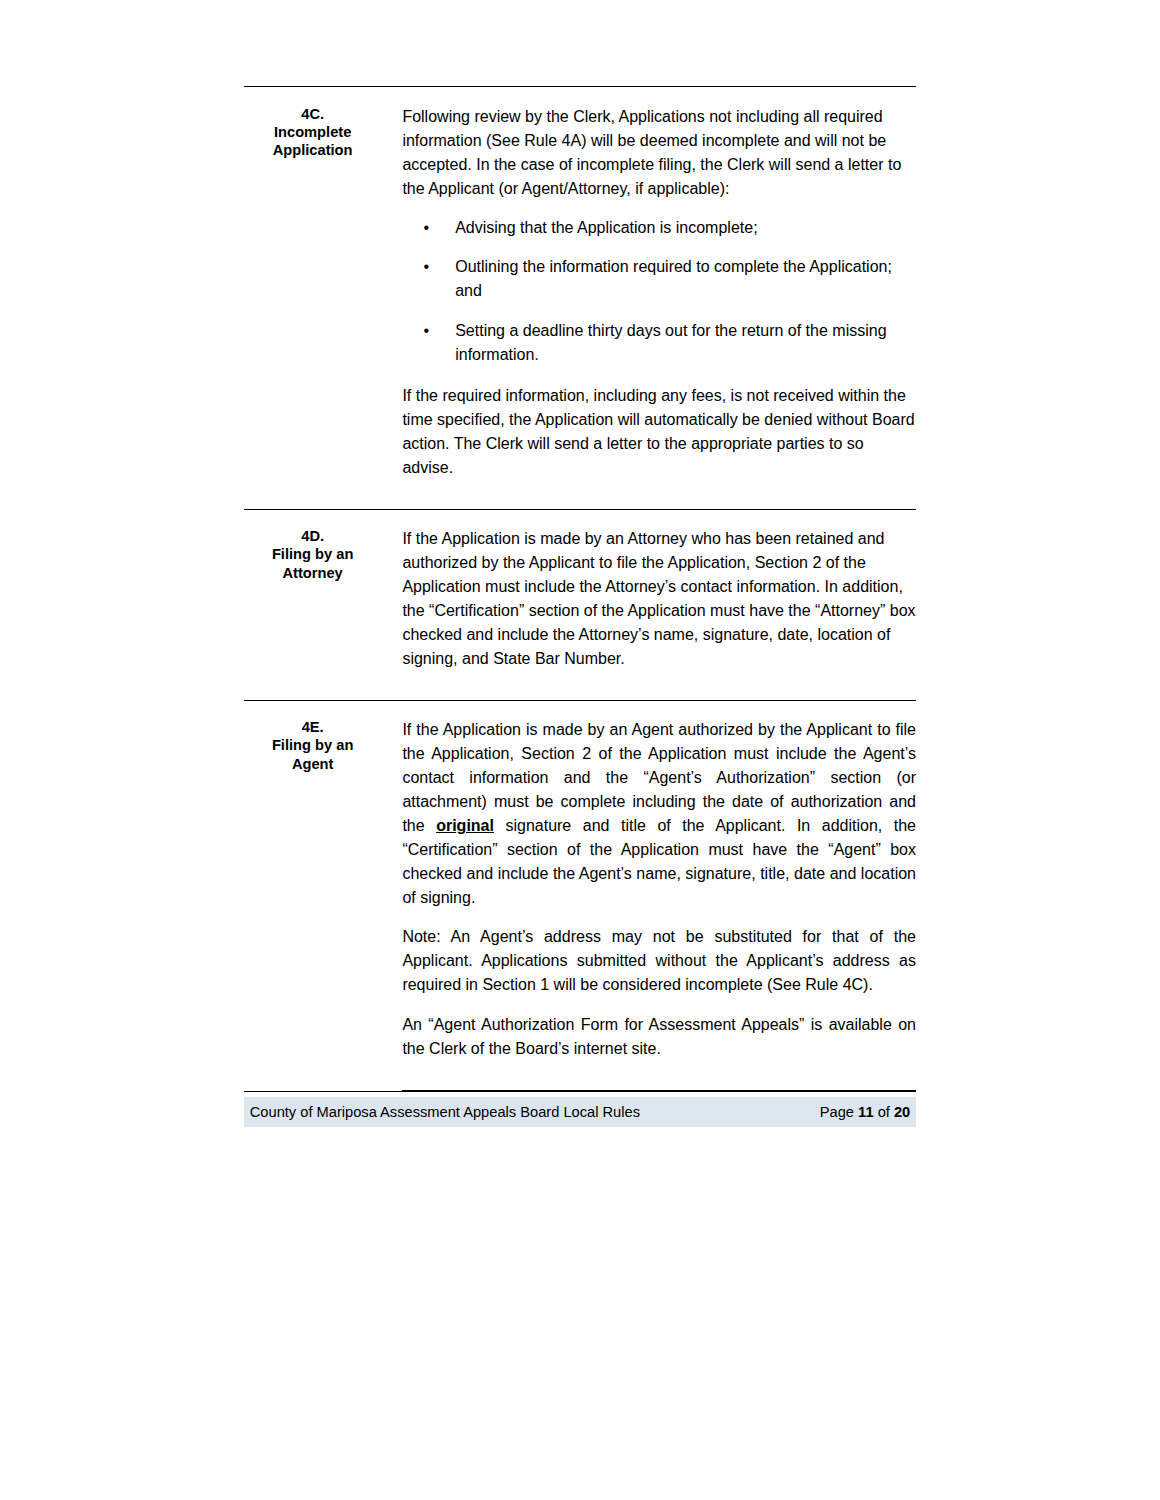4C.
Incomplete
Application
Following review by the Clerk, Applications not including all required information (See Rule 4A) will be deemed incomplete and will not be accepted. In the case of incomplete filing, the Clerk will send a letter to the Applicant (or Agent/Attorney, if applicable):
•Advising that the Application is incomplete;
•Outlining the information required to complete the Application; and
•Setting a deadline thirty days out for the return of the missing information.
If the required information, including any fees, is not received within the time specified, the Application will automatically be denied without Board action. The Clerk will send a letter to the appropriate parties to so advise.
4D.
Filing by an
Attorney
If the Application is made by an Attorney who has been retained and authorized by the Applicant to file the Application, Section 2 of the Application must include the Attorney’s contact information. In addition, the “Certification” section of the Application must have the “Attorney” box checked and include the Attorney’s name, signature, date, location of signing, and State Bar Number.
4E.
Filing by an
Agent
If the Application is made by an Agent authorized by the Applicant to file the Application, Section 2 of the Application must include the Agent’s contact information and the “Agent’s Authorization” section (or attachment) must be complete including the date of authorization and the original signature and title of the Applicant. In addition, the “Certification” section of the Application must have the “Agent” box checked and include the Agent’s name, signature, title, date and location of signing.
Note: An Agent’s address may not be substituted for that of the Applicant. Applications submitted without the Applicant’s address as required in Section 1 will be considered incomplete (See Rule 4C).
An “Agent Authorization Form for Assessment Appeals” is available on the Clerk of the Board’s internet site.
County of Mariposa Assessment Appeals Board Local Rules Page 11 of 20